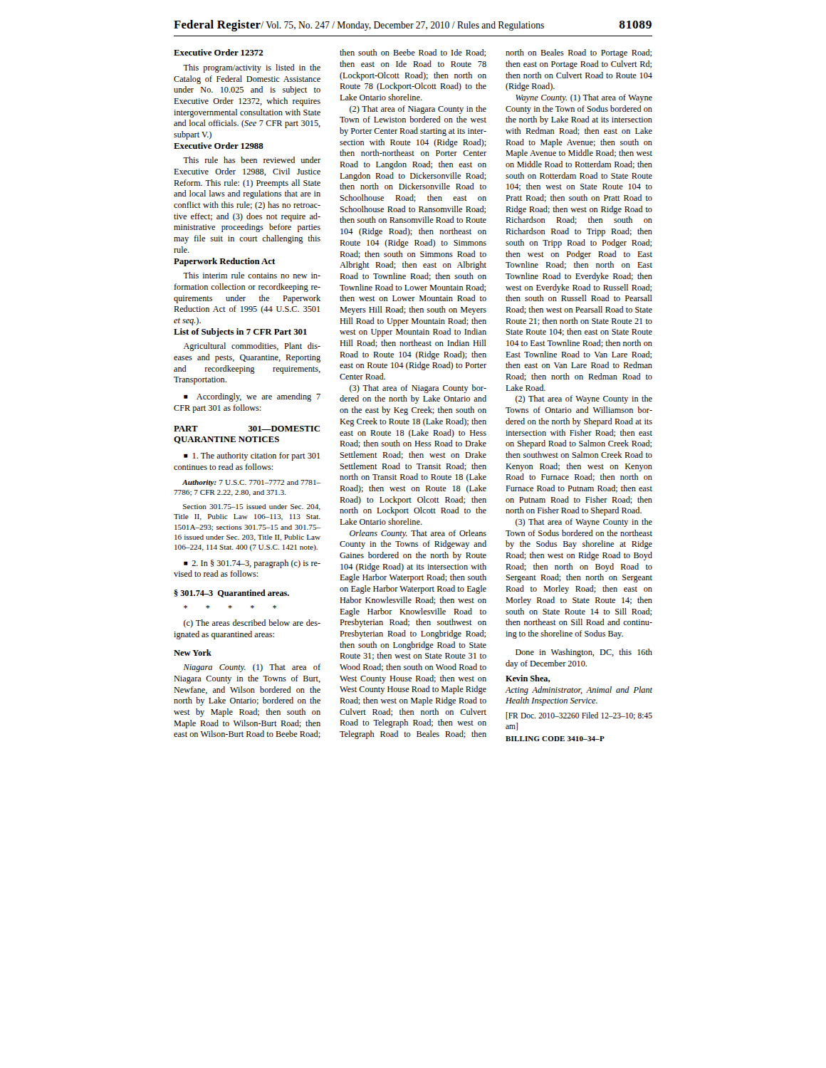Federal Register/ Vol. 75, No. 247 / Monday, December 27, 2010 / Rules and Regulations
81089
Executive Order 12372
This program/activity is listed in the Catalog of Federal Domestic Assistance under No. 10.025 and is subject to Executive Order 12372, which requires intergovernmental consultation with State and local officials. (See 7 CFR part 3015, subpart V.)
Executive Order 12988
This rule has been reviewed under Executive Order 12988, Civil Justice Reform. This rule: (1) Preempts all State and local laws and regulations that are in conflict with this rule; (2) has no retroactive effect; and (3) does not require administrative proceedings before parties may file suit in court challenging this rule.
Paperwork Reduction Act
This interim rule contains no new information collection or recordkeeping requirements under the Paperwork Reduction Act of 1995 (44 U.S.C. 3501 et seq.).
List of Subjects in 7 CFR Part 301
Agricultural commodities, Plant diseases and pests, Quarantine, Reporting and recordkeeping requirements, Transportation.
■ Accordingly, we are amending 7 CFR part 301 as follows:
PART 301—DOMESTIC QUARANTINE NOTICES
■ 1. The authority citation for part 301 continues to read as follows:
Authority: 7 U.S.C. 7701–7772 and 7781–7786; 7 CFR 2.22, 2.80, and 371.3.
Section 301.75–15 issued under Sec. 204, Title II, Public Law 106–113, 113 Stat. 1501A–293; sections 301.75–15 and 301.75–16 issued under Sec. 203, Title II, Public Law 106–224, 114 Stat. 400 (7 U.S.C. 1421 note).
■ 2. In § 301.74–3, paragraph (c) is revised to read as follows:
§ 301.74–3 Quarantined areas.
* * * * *
(c) The areas described below are designated as quarantined areas:
New York
Niagara County. (1) That area of Niagara County in the Towns of Burt, Newfane, and Wilson bordered on the north by Lake Ontario; bordered on the west by Maple Road; then south on Maple Road to Wilson-Burt Road; then east on Wilson-Burt Road to Beebe Road; then south on Beebe Road to Ide Road; then east on Ide Road to Route 78 (Lockport-Olcott Road); then north on Route 78 (Lockport-Olcott Road) to the Lake Ontario shoreline.
(2) That area of Niagara County in the Town of Lewiston bordered on the west by Porter Center Road starting at its intersection with Route 104 (Ridge Road); then north-northeast on Porter Center Road to Langdon Road; then east on Langdon Road to Dickersonville Road; then north on Dickersonville Road to Schoolhouse Road; then east on Schoolhouse Road to Ransomville Road; then south on Ransomville Road to Route 104 (Ridge Road); then northeast on Route 104 (Ridge Road) to Simmons Road; then south on Simmons Road to Albright Road; then east on Albright Road to Townline Road; then south on Townline Road to Lower Mountain Road; then west on Lower Mountain Road to Meyers Hill Road; then south on Meyers Hill Road to Upper Mountain Road; then west on Upper Mountain Road to Indian Hill Road; then northeast on Indian Hill Road to Route 104 (Ridge Road); then east on Route 104 (Ridge Road) to Porter Center Road.
(3) That area of Niagara County bordered on the north by Lake Ontario and on the east by Keg Creek; then south on Keg Creek to Route 18 (Lake Road); then east on Route 18 (Lake Road) to Hess Road; then south on Hess Road to Drake Settlement Road; then west on Drake Settlement Road to Transit Road; then north on Transit Road to Route 18 (Lake Road); then west on Route 18 (Lake Road) to Lockport Olcott Road; then north on Lockport Olcott Road to the Lake Ontario shoreline.
Orleans County. That area of Orleans County in the Towns of Ridgeway and Gaines bordered on the north by Route 104 (Ridge Road) at its intersection with Eagle Harbor Waterport Road; then south on Eagle Harbor Waterport Road to Eagle Habor Knowlesville Road; then west on Eagle Harbor Knowlesville Road to Presbyterian Road; then southwest on Presbyterian Road to Longbridge Road; then south on Longbridge Road to State Route 31; then west on State Route 31 to Wood Road; then south on Wood Road to West County House Road; then west on West County House Road to Maple Ridge Road; then west on Maple Ridge Road to Culvert Road; then north on Culvert Road to Telegraph Road; then west on Telegraph Road to Beales Road; then north on Beales Road to Portage Road; then east on Portage Road to Culvert Rd; then north on Culvert Road to Route 104 (Ridge Road).
Wayne County. (1) That area of Wayne County in the Town of Sodus bordered on the north by Lake Road at its intersection with Redman Road; then east on Lake Road to Maple Avenue; then south on Maple Avenue to Middle Road; then west on Middle Road to Rotterdam Road; then south on Rotterdam Road to State Route 104; then west on State Route 104 to Pratt Road; then south on Pratt Road to Ridge Road; then west on Ridge Road to Richardson Road; then south on Richardson Road to Tripp Road; then south on Tripp Road to Podger Road; then west on Podger Road to East Townline Road; then north on East Townline Road to Everdyke Road; then west on Everdyke Road to Russell Road; then south on Russell Road to Pearsall Road; then west on Pearsall Road to State Route 21; then north on State Route 21 to State Route 104; then east on State Route 104 to East Townline Road; then north on East Townline Road to Van Lare Road; then east on Van Lare Road to Redman Road; then north on Redman Road to Lake Road.
(2) That area of Wayne County in the Towns of Ontario and Williamson bordered on the north by Shepard Road at its intersection with Fisher Road; then east on Shepard Road to Salmon Creek Road; then southwest on Salmon Creek Road to Kenyon Road; then west on Kenyon Road to Furnace Road; then north on Furnace Road to Putnam Road; then east on Putnam Road to Fisher Road; then north on Fisher Road to Shepard Road.
(3) That area of Wayne County in the Town of Sodus bordered on the northeast by the Sodus Bay shoreline at Ridge Road; then west on Ridge Road to Boyd Road; then north on Boyd Road to Sergeant Road; then north on Sergeant Road to Morley Road; then east on Morley Road to State Route 14; then south on State Route 14 to Sill Road; then northeast on Sill Road and continuing to the shoreline of Sodus Bay.
Done in Washington, DC, this 16th day of December 2010.
Kevin Shea,
Acting Administrator, Animal and Plant Health Inspection Service.
[FR Doc. 2010–32260 Filed 12–23–10; 8:45 am]
BILLING CODE 3410–34–P